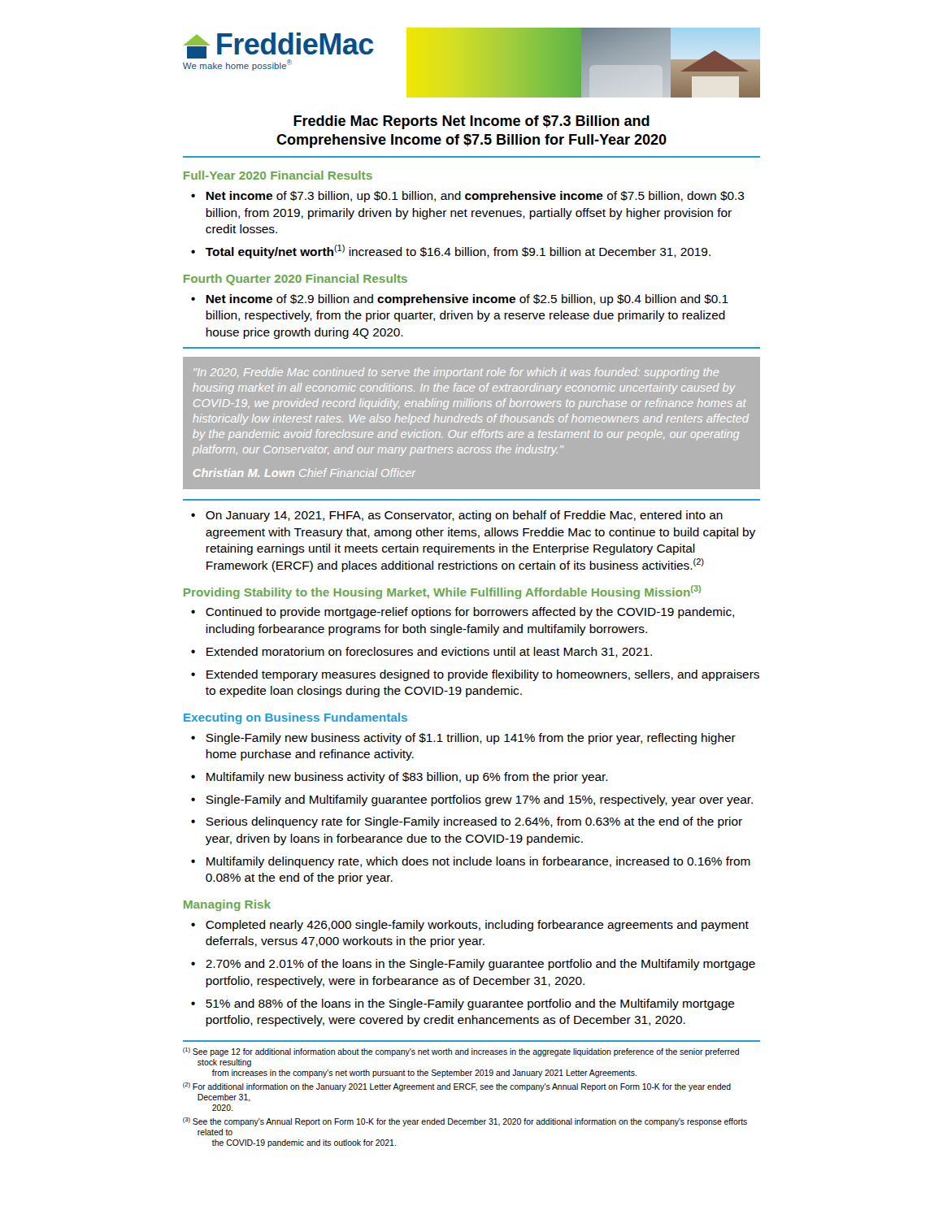FreddieMac
We make home possible®
Freddie Mac Reports Net Income of $7.3 Billion and
Comprehensive Income of $7.5 Billion for Full-Year 2020
Full-Year 2020 Financial Results
Net income of $7.3 billion, up $0.1 billion, and comprehensive income of $7.5 billion, down $0.3 billion, from 2019, primarily driven by higher net revenues, partially offset by higher provision for credit losses.
Total equity/net worth(1) increased to $16.4 billion, from $9.1 billion at December 31, 2019.
Fourth Quarter 2020 Financial Results
Net income of $2.9 billion and comprehensive income of $2.5 billion, up $0.4 billion and $0.1 billion, respectively, from the prior quarter, driven by a reserve release due primarily to realized house price growth during 4Q 2020.
"In 2020, Freddie Mac continued to serve the important role for which it was founded: supporting the housing market in all economic conditions. In the face of extraordinary economic uncertainty caused by COVID-19, we provided record liquidity, enabling millions of borrowers to purchase or refinance homes at historically low interest rates. We also helped hundreds of thousands of homeowners and renters affected by the pandemic avoid foreclosure and eviction. Our efforts are a testament to our people, our operating platform, our Conservator, and our many partners across the industry."
Christian M. Lown Chief Financial Officer
On January 14, 2021, FHFA, as Conservator, acting on behalf of Freddie Mac, entered into an agreement with Treasury that, among other items, allows Freddie Mac to continue to build capital by retaining earnings until it meets certain requirements in the Enterprise Regulatory Capital Framework (ERCF) and places additional restrictions on certain of its business activities.(2)
Providing Stability to the Housing Market, While Fulfilling Affordable Housing Mission(3)
Continued to provide mortgage-relief options for borrowers affected by the COVID-19 pandemic, including forbearance programs for both single-family and multifamily borrowers.
Extended moratorium on foreclosures and evictions until at least March 31, 2021.
Extended temporary measures designed to provide flexibility to homeowners, sellers, and appraisers to expedite loan closings during the COVID-19 pandemic.
Executing on Business Fundamentals
Single-Family new business activity of $1.1 trillion, up 141% from the prior year, reflecting higher home purchase and refinance activity.
Multifamily new business activity of $83 billion, up 6% from the prior year.
Single-Family and Multifamily guarantee portfolios grew 17% and 15%, respectively, year over year.
Serious delinquency rate for Single-Family increased to 2.64%, from 0.63% at the end of the prior year, driven by loans in forbearance due to the COVID-19 pandemic.
Multifamily delinquency rate, which does not include loans in forbearance, increased to 0.16% from 0.08% at the end of the prior year.
Managing Risk
Completed nearly 426,000 single-family workouts, including forbearance agreements and payment deferrals, versus 47,000 workouts in the prior year.
2.70% and 2.01% of the loans in the Single-Family guarantee portfolio and the Multifamily mortgage portfolio, respectively, were in forbearance as of December 31, 2020.
51% and 88% of the loans in the Single-Family guarantee portfolio and the Multifamily mortgage portfolio, respectively, were covered by credit enhancements as of December 31, 2020.
(1) See page 12 for additional information about the company's net worth and increases in the aggregate liquidation preference of the senior preferred stock resulting from increases in the company's net worth pursuant to the September 2019 and January 2021 Letter Agreements.
(2) For additional information on the January 2021 Letter Agreement and ERCF, see the company's Annual Report on Form 10-K for the year ended December 31, 2020.
(3) See the company's Annual Report on Form 10-K for the year ended December 31, 2020 for additional information on the company's response efforts related to the COVID-19 pandemic and its outlook for 2021.